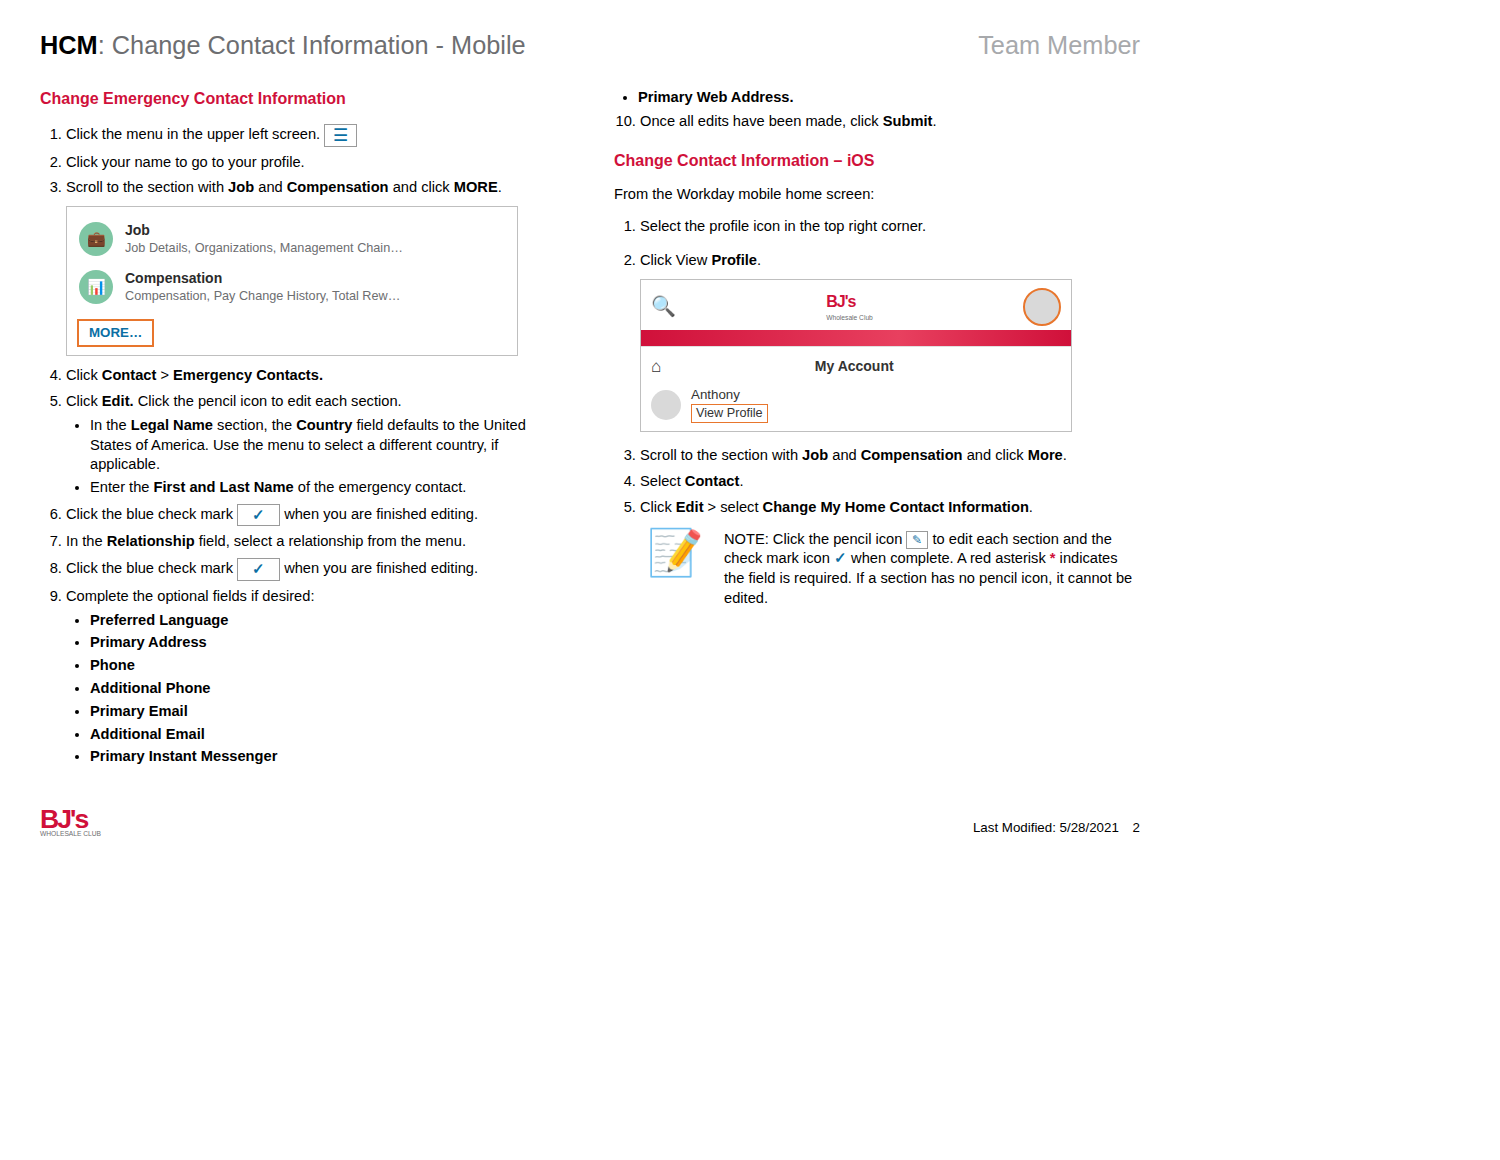HCM: Change Contact Information - Mobile
Team Member
Change Emergency Contact Information
Click the menu in the upper left screen. ☰
Click your name to go to your profile.
Scroll to the section with Job and Compensation and click MORE.
💼 Job Job Details, Organizations, Management Chain…
📊 Compensation Compensation, Pay Change History, Total Rew…
MORE…
Click Contact > Emergency Contacts.
Click Edit. Click the pencil icon to edit each section.
In the Legal Name section, the Country field defaults to the United States of America. Use the menu to select a different country, if applicable.
Enter the First and Last Name of the emergency contact.
Click the blue check mark ✓ when you are finished editing.
In the Relationship field, select a relationship from the menu.
Click the blue check mark ✓ when you are finished editing.
Complete the optional fields if desired:
Preferred Language
Primary Address
Phone
Additional Phone
Primary Email
Additional Email
Primary Instant Messenger
Primary Web Address.
Once all edits have been made, click Submit.
Change Contact Information – iOS
From the Workday mobile home screen:
Select the profile icon in the top right corner.
Click View Profile.
🔍 BJ'sWholesale Club
⌂ My Account
Anthony
View Profile
Scroll to the section with Job and Compensation and click More.
Select Contact.
Click Edit > select Change My Home Contact Information.
📝
NOTE: Click the pencil icon ✎ to edit each section and the check mark icon ✓ when complete. A red asterisk * indicates the field is required. If a section has no pencil icon, it cannot be edited.
BJ'sWHOLESALE CLUB
Last Modified: 5/28/2021 2